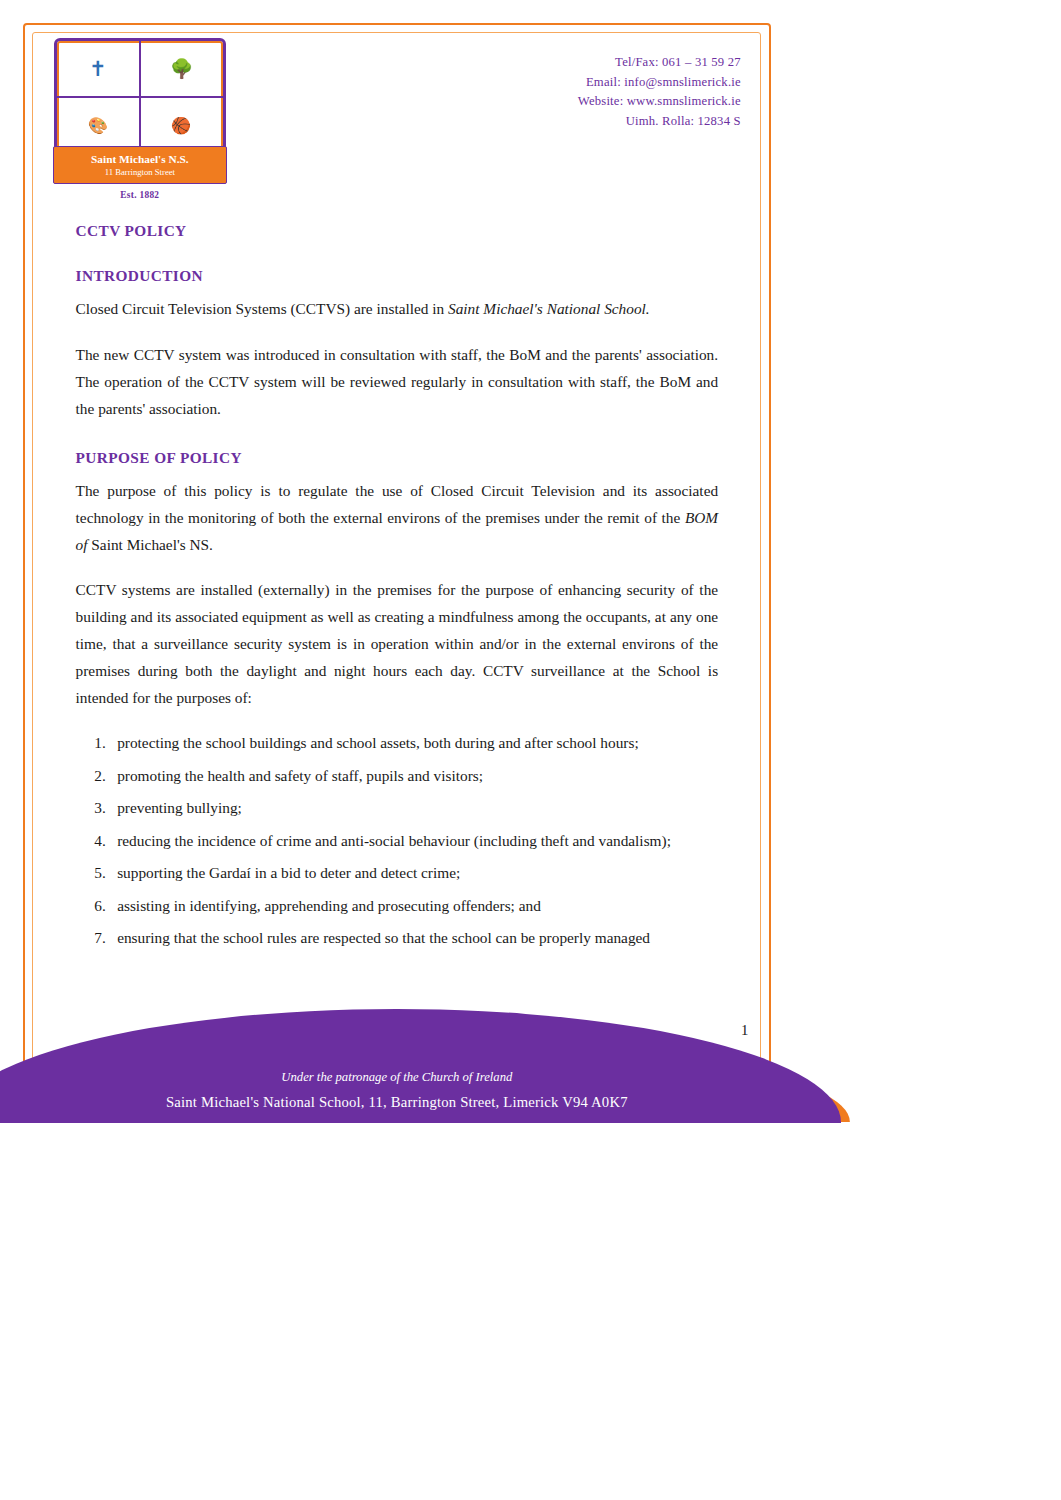✝
🌳
🎨
🏀
Saint Michael's N.S. 11 Barrington Street
Est. 1882
Tel/Fax: 061 – 31 59 27
Email: info@smnslimerick.ie
Website: www.smnslimerick.ie
Uimh. Rolla: 12834 S
CCTV Policy
Introduction
Closed Circuit Television Systems (CCTVS) are installed in Saint Michael's National School.
The new CCTV system was introduced in consultation with staff, the BoM and the parents' association. The operation of the CCTV system will be reviewed regularly in consultation with staff, the BoM and the parents' association.
Purpose of Policy
The purpose of this policy is to regulate the use of Closed Circuit Television and its associated technology in the monitoring of both the external environs of the premises under the remit of the BOM of Saint Michael's NS.
CCTV systems are installed (externally) in the premises for the purpose of enhancing security of the building and its associated equipment as well as creating a mindfulness among the occupants, at any one time, that a surveillance security system is in operation within and/or in the external environs of the premises during both the daylight and night hours each day. CCTV surveillance at the School is intended for the purposes of:
protecting the school buildings and school assets, both during and after school hours;
promoting the health and safety of staff, pupils and visitors;
preventing bullying;
reducing the incidence of crime and anti-social behaviour (including theft and vandalism);
supporting the Gardaí in a bid to deter and detect crime;
assisting in identifying, apprehending and prosecuting offenders; and
ensuring that the school rules are respected so that the school can be properly managed
1
Under the patronage of the Church of Ireland
Saint Michael's National School, 11, Barrington Street, Limerick V94 A0K7